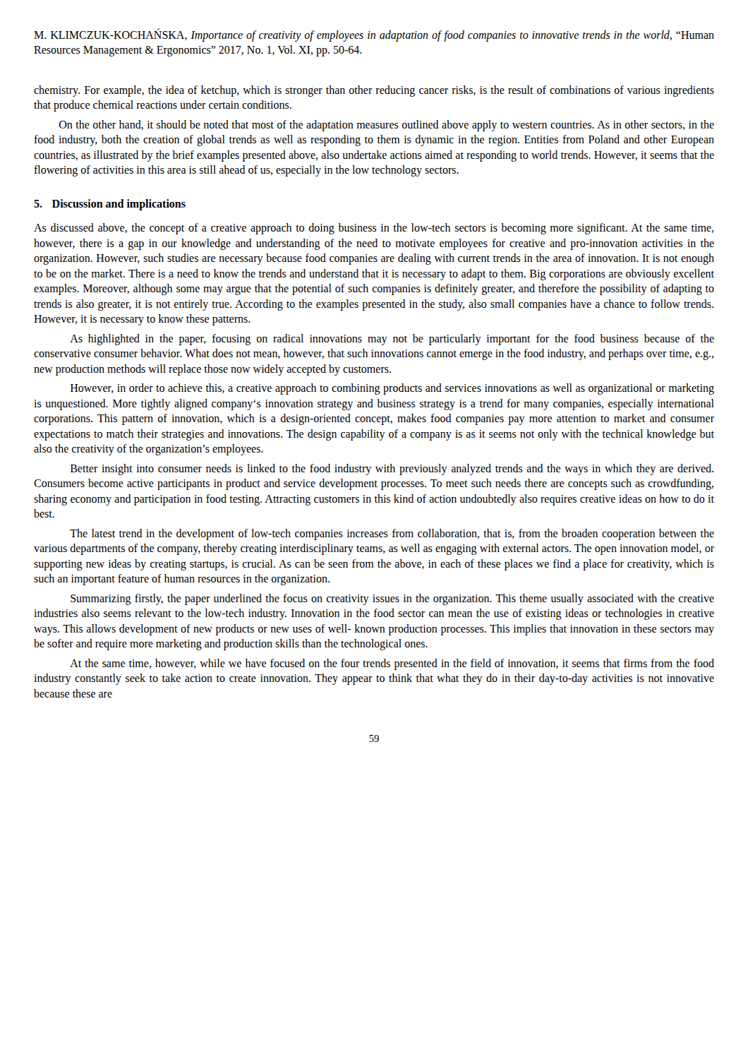M. KLIMCZUK-KOCHAŃSKA, Importance of creativity of employees in adaptation of food companies to innovative trends in the world, “Human Resources Management & Ergonomics” 2017, No. 1, Vol. XI, pp. 50-64.
chemistry. For example, the idea of ketchup, which is stronger than other reducing cancer risks, is the result of combinations of various ingredients that produce chemical reactions under certain conditions.
On the other hand, it should be noted that most of the adaptation measures outlined above apply to western countries. As in other sectors, in the food industry, both the creation of global trends as well as responding to them is dynamic in the region. Entities from Poland and other European countries, as illustrated by the brief examples presented above, also undertake actions aimed at responding to world trends. However, it seems that the flowering of activities in this area is still ahead of us, especially in the low technology sectors.
5. Discussion and implications
As discussed above, the concept of a creative approach to doing business in the low-tech sectors is becoming more significant. At the same time, however, there is a gap in our knowledge and understanding of the need to motivate employees for creative and pro-innovation activities in the organization. However, such studies are necessary because food companies are dealing with current trends in the area of innovation. It is not enough to be on the market. There is a need to know the trends and understand that it is necessary to adapt to them. Big corporations are obviously excellent examples. Moreover, although some may argue that the potential of such companies is definitely greater, and therefore the possibility of adapting to trends is also greater, it is not entirely true. According to the examples presented in the study, also small companies have a chance to follow trends. However, it is necessary to know these patterns.
As highlighted in the paper, focusing on radical innovations may not be particularly important for the food business because of the conservative consumer behavior. What does not mean, however, that such innovations cannot emerge in the food industry, and perhaps over time, e.g., new production methods will replace those now widely accepted by customers.
However, in order to achieve this, a creative approach to combining products and services innovations as well as organizational or marketing is unquestioned. More tightly aligned company‘s innovation strategy and business strategy is a trend for many companies, especially international corporations. This pattern of innovation, which is a design-oriented concept, makes food companies pay more attention to market and consumer expectations to match their strategies and innovations. The design capability of a company is as it seems not only with the technical knowledge but also the creativity of the organization’s employees.
Better insight into consumer needs is linked to the food industry with previously analyzed trends and the ways in which they are derived. Consumers become active participants in product and service development processes. To meet such needs there are concepts such as crowdfunding, sharing economy and participation in food testing. Attracting customers in this kind of action undoubtedly also requires creative ideas on how to do it best.
The latest trend in the development of low-tech companies increases from collaboration, that is, from the broaden cooperation between the various departments of the company, thereby creating interdisciplinary teams, as well as engaging with external actors. The open innovation model, or supporting new ideas by creating startups, is crucial. As can be seen from the above, in each of these places we find a place for creativity, which is such an important feature of human resources in the organization.
Summarizing firstly, the paper underlined the focus on creativity issues in the organization. This theme usually associated with the creative industries also seems relevant to the low-tech industry. Innovation in the food sector can mean the use of existing ideas or technologies in creative ways. This allows development of new products or new uses of well- known production processes. This implies that innovation in these sectors may be softer and require more marketing and production skills than the technological ones.
At the same time, however, while we have focused on the four trends presented in the field of innovation, it seems that firms from the food industry constantly seek to take action to create innovation. They appear to think that what they do in their day-to-day activities is not innovative because these are
59